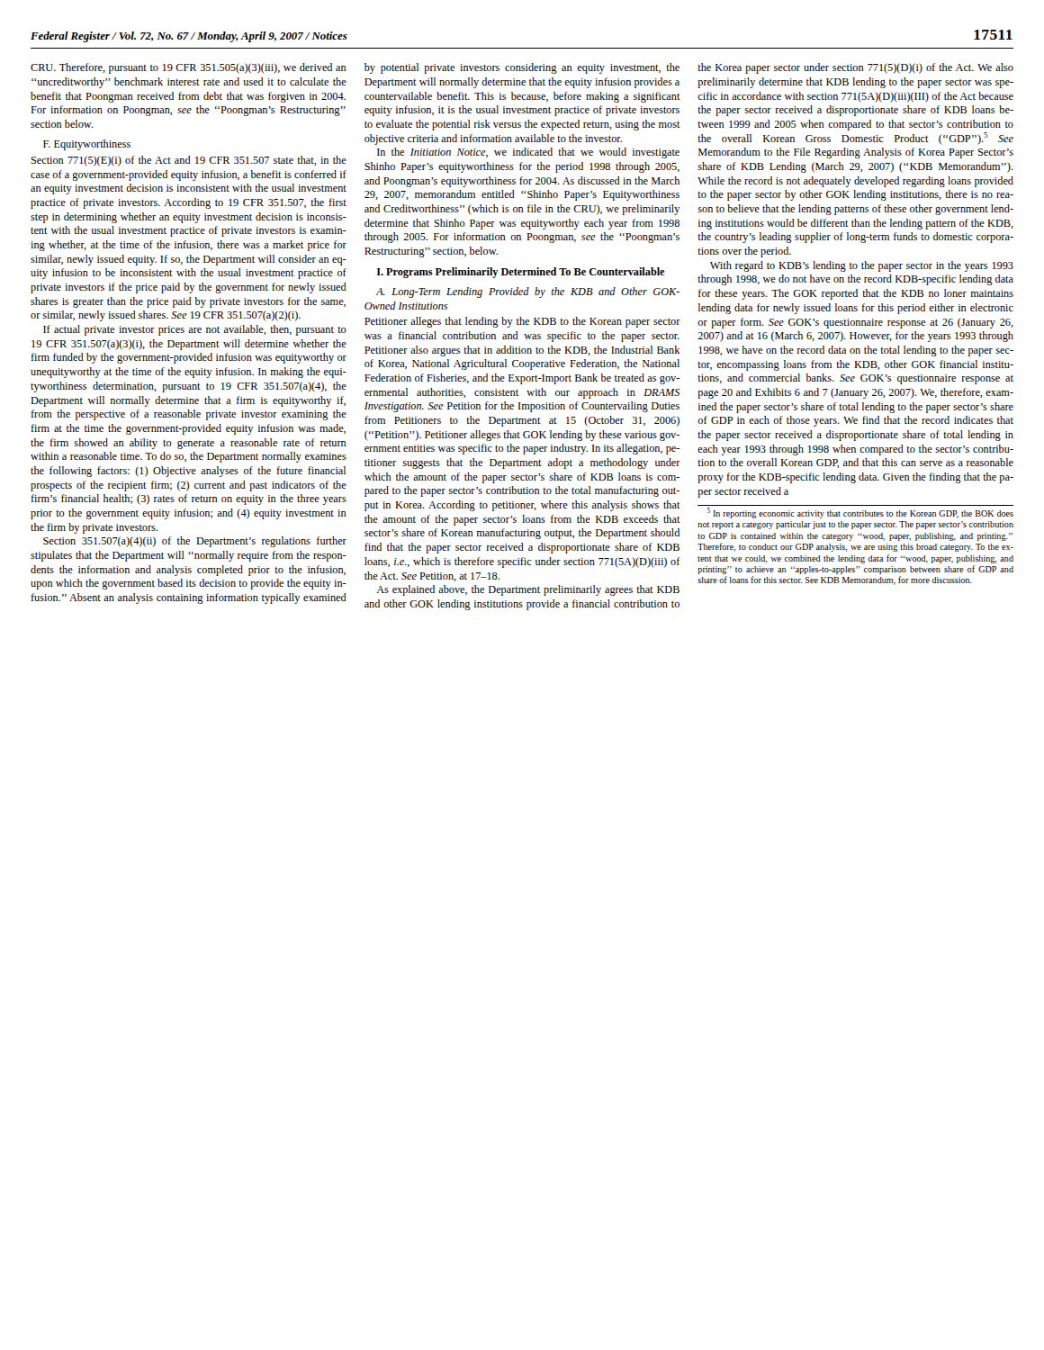Federal Register / Vol. 72, No. 67 / Monday, April 9, 2007 / Notices
17511
CRU. Therefore, pursuant to 19 CFR 351.505(a)(3)(iii), we derived an ‘‘uncreditworthy’’ benchmark interest rate and used it to calculate the benefit that Poongman received from debt that was forgiven in 2004. For information on Poongman, see the ‘‘Poongman’s Restructuring’’ section below.
F. Equityworthiness
Section 771(5)(E)(i) of the Act and 19 CFR 351.507 state that, in the case of a government-provided equity infusion, a benefit is conferred if an equity investment decision is inconsistent with the usual investment practice of private investors. According to 19 CFR 351.507, the first step in determining whether an equity investment decision is inconsistent with the usual investment practice of private investors is examining whether, at the time of the infusion, there was a market price for similar, newly issued equity. If so, the Department will consider an equity infusion to be inconsistent with the usual investment practice of private investors if the price paid by the government for newly issued shares is greater than the price paid by private investors for the same, or similar, newly issued shares. See 19 CFR 351.507(a)(2)(i).
If actual private investor prices are not available, then, pursuant to 19 CFR 351.507(a)(3)(i), the Department will determine whether the firm funded by the government-provided infusion was equityworthy or unequityworthy at the time of the equity infusion. In making the equityworthiness determination, pursuant to 19 CFR 351.507(a)(4), the Department will normally determine that a firm is equityworthy if, from the perspective of a reasonable private investor examining the firm at the time the government-provided equity infusion was made, the firm showed an ability to generate a reasonable rate of return within a reasonable time. To do so, the Department normally examines the following factors: (1) Objective analyses of the future financial prospects of the recipient firm; (2) current and past indicators of the firm’s financial health; (3) rates of return on equity in the three years prior to the government equity infusion; and (4) equity investment in the firm by private investors.
Section 351.507(a)(4)(ii) of the Department’s regulations further stipulates that the Department will ‘‘normally require from the respondents the information and analysis completed prior to the infusion, upon which the government based its decision to provide the equity infusion.’’ Absent an analysis containing information typically examined by potential private investors considering an equity investment, the Department will normally determine that the equity infusion provides a countervailable benefit. This is because, before making a significant equity infusion, it is the usual investment practice of private investors to evaluate the potential risk versus the expected return, using the most objective criteria and information available to the investor.
In the Initiation Notice, we indicated that we would investigate Shinho Paper’s equityworthiness for the period 1998 through 2005, and Poongman’s equityworthiness for 2004. As discussed in the March 29, 2007, memorandum entitled ‘‘Shinho Paper’s Equityworthiness and Creditworthiness’’ (which is on file in the CRU), we preliminarily determine that Shinho Paper was equityworthy each year from 1998 through 2005. For information on Poongman, see the ‘‘Poongman’s Restructuring’’ section, below.
I. Programs Preliminarily Determined To Be Countervailable
A. Long-Term Lending Provided by the KDB and Other GOK-Owned Institutions
Petitioner alleges that lending by the KDB to the Korean paper sector was a financial contribution and was specific to the paper sector. Petitioner also argues that in addition to the KDB, the Industrial Bank of Korea, National Agricultural Cooperative Federation, the National Federation of Fisheries, and the Export-Import Bank be treated as governmental authorities, consistent with our approach in DRAMS Investigation. See Petition for the Imposition of Countervailing Duties from Petitioners to the Department at 15 (October 31, 2006) (‘‘Petition’’). Petitioner alleges that GOK lending by these various government entities was specific to the paper industry. In its allegation, petitioner suggests that the Department adopt a methodology under which the amount of the paper sector’s share of KDB loans is compared to the paper sector’s contribution to the total manufacturing output in Korea. According to petitioner, where this analysis shows that the amount of the paper sector’s loans from the KDB exceeds that sector’s share of Korean manufacturing output, the Department should find that the paper sector received a disproportionate share of KDB loans, i.e., which is therefore specific under section 771(5A)(D)(iii) of the Act. See Petition, at 17–18.
As explained above, the Department preliminarily agrees that KDB and other GOK lending institutions provide a financial contribution to the Korea paper sector under section 771(5)(D)(i) of the Act. We also preliminarily determine that KDB lending to the paper sector was specific in accordance with section 771(5A)(D)(iii)(III) of the Act because the paper sector received a disproportionate share of KDB loans between 1999 and 2005 when compared to that sector’s contribution to the overall Korean Gross Domestic Product (‘‘GDP’’).5 See Memorandum to the File Regarding Analysis of Korea Paper Sector’s share of KDB Lending (March 29, 2007) (‘‘KDB Memorandum’’). While the record is not adequately developed regarding loans provided to the paper sector by other GOK lending institutions, there is no reason to believe that the lending patterns of these other government lending institutions would be different than the lending pattern of the KDB, the country’s leading supplier of long-term funds to domestic corporations over the period.
With regard to KDB’s lending to the paper sector in the years 1993 through 1998, we do not have on the record KDB-specific lending data for these years. The GOK reported that the KDB no loner maintains lending data for newly issued loans for this period either in electronic or paper form. See GOK’s questionnaire response at 26 (January 26, 2007) and at 16 (March 6, 2007). However, for the years 1993 through 1998, we have on the record data on the total lending to the paper sector, encompassing loans from the KDB, other GOK financial institutions, and commercial banks. See GOK’s questionnaire response at page 20 and Exhibits 6 and 7 (January 26, 2007). We, therefore, examined the paper sector’s share of total lending to the paper sector’s share of GDP in each of those years. We find that the record indicates that the paper sector received a disproportionate share of total lending in each year 1993 through 1998 when compared to the sector’s contribution to the overall Korean GDP, and that this can serve as a reasonable proxy for the KDB-specific lending data. Given the finding that the paper sector received a
5 In reporting economic activity that contributes to the Korean GDP, the BOK does not report a category particular just to the paper sector. The paper sector’s contribution to GDP is contained within the category ‘‘wood, paper, publishing, and printing.’’ Therefore, to conduct our GDP analysis, we are using this broad category. To the extent that we could, we combined the lending data for ‘‘wood, paper, publishing, and printing’’ to achieve an ‘‘apples-to-apples’’ comparison between share of GDP and share of loans for this sector. See KDB Memorandum, for more discussion.